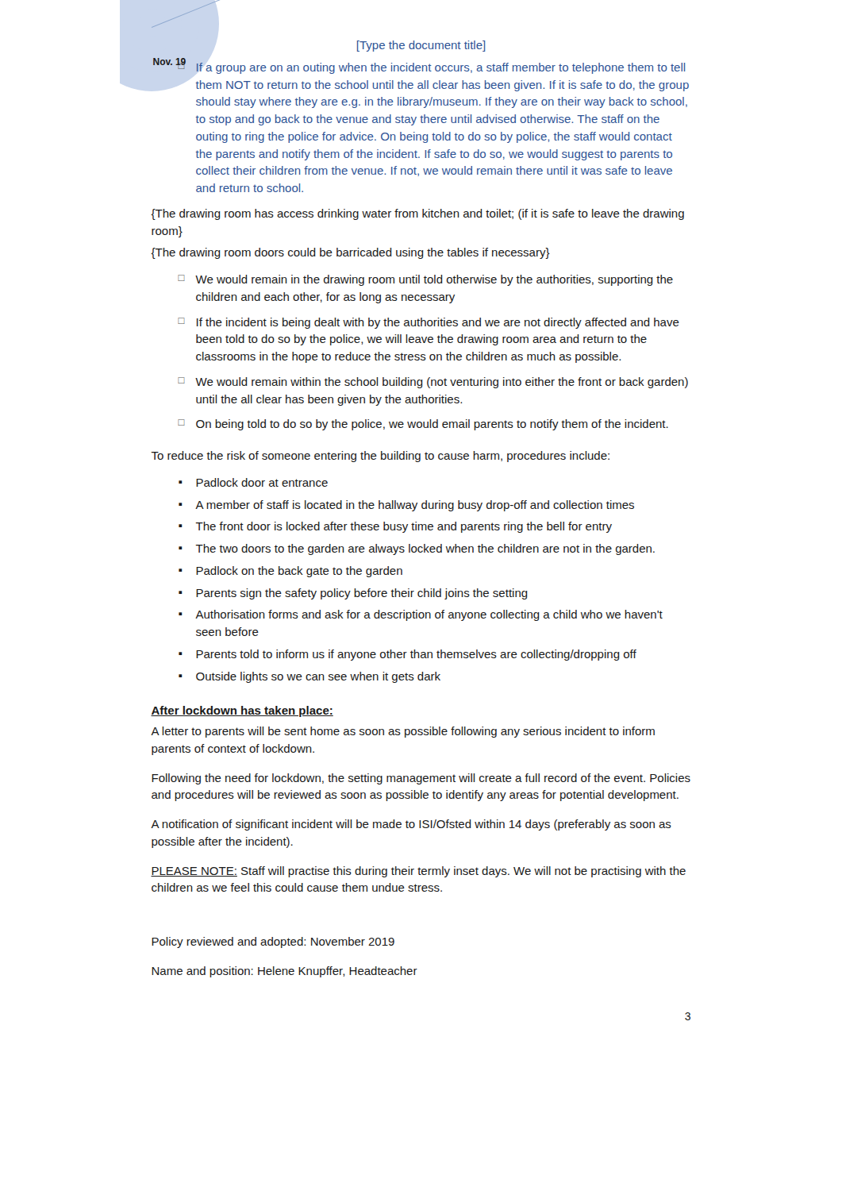Nov. 19
[Type the document title]
If a group are on an outing when the incident occurs, a staff member to telephone them to tell them NOT to return to the school until the all clear has been given. If it is safe to do, the group should stay where they are e.g. in the library/museum. If they are on their way back to school, to stop and go back to the venue and stay there until advised otherwise. The staff on the outing to ring the police for advice. On being told to do so by police, the staff would contact the parents and notify them of the incident. If safe to do so, we would suggest to parents to collect their children from the venue. If not, we would remain there until it was safe to leave and return to school.
{The drawing room has access drinking water from kitchen and toilet; (if it is safe to leave the drawing room}
{The drawing room doors could be barricaded using the tables if necessary}
We would remain in the drawing room until told otherwise by the authorities, supporting the children and each other, for as long as necessary
If the incident is being dealt with by the authorities and we are not directly affected and have been told to do so by the police, we will leave the drawing room area and return to the classrooms in the hope to reduce the stress on the children as much as possible.
We would remain within the school building (not venturing into either the front or back garden) until the all clear has been given by the authorities.
On being told to do so by the police, we would email parents to notify them of the incident.
To reduce the risk of someone entering the building to cause harm, procedures include:
Padlock door at entrance
A member of staff is located in the hallway during busy drop-off and collection times
The front door is locked after these busy time and parents ring the bell for entry
The two doors to the garden are always locked when the children are not in the garden.
Padlock on the back gate to the garden
Parents sign the safety policy before their child joins the setting
Authorisation forms and ask for a description of anyone collecting a child who we haven't seen before
Parents told to inform us if anyone other than themselves are collecting/dropping off
Outside lights so we can see when it gets dark
After lockdown has taken place:
A letter to parents will be sent home as soon as possible following any serious incident to inform parents of context of lockdown.
Following the need for lockdown, the setting management will create a full record of the event. Policies and procedures will be reviewed as soon as possible to identify any areas for potential development.
A notification of significant incident will be made to ISI/Ofsted within 14 days (preferably as soon as possible after the incident).
PLEASE NOTE: Staff will practise this during their termly inset days. We will not be practising with the children as we feel this could cause them undue stress.
Policy reviewed and adopted: November 2019
Name and position: Helene Knupffer, Headteacher
3